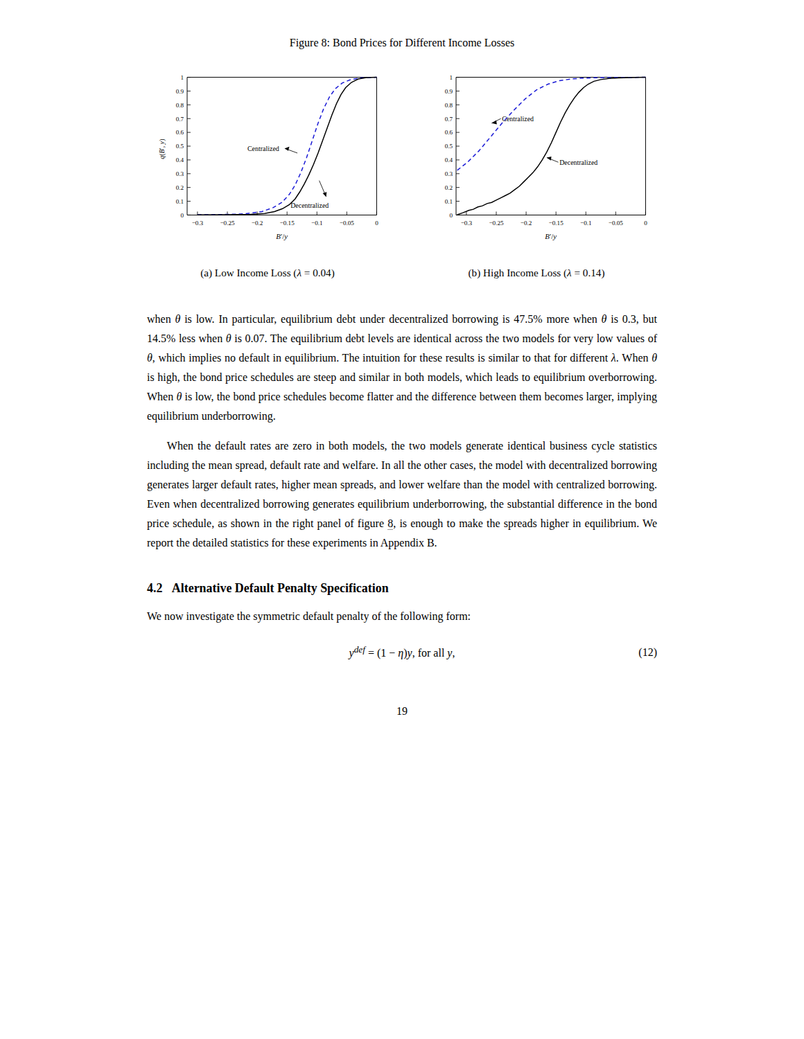Figure 8: Bond Prices for Different Income Losses
1 0.9 0.8 0.7 0.6 0.5 0.4 0.3 0.2 0.1 0 −0.3 −0.25 −0.2 −0.15 −0.1 −0.05 0 q(B′, y) B′/y Centralized Decentralized
(a) Low Income Loss (λ = 0.04)
1 0.9 0.8 0.7 0.6 0.5 0.4 0.3 0.2 0.1 0 −0.3 −0.25 −0.2 −0.15 −0.1 −0.05 0 B′/y Centralized Decentralized
(b) High Income Loss (λ = 0.14)
when θ is low. In particular, equilibrium debt under decentralized borrowing is 47.5% more when θ is 0.3, but 14.5% less when θ is 0.07. The equilibrium debt levels are identical across the two models for very low values of θ, which implies no default in equilibrium. The intuition for these results is similar to that for different λ. When θ is high, the bond price schedules are steep and similar in both models, which leads to equilibrium overborrowing. When θ is low, the bond price schedules become flatter and the difference between them becomes larger, implying equilibrium underborrowing.
When the default rates are zero in both models, the two models generate identical business cycle statistics including the mean spread, default rate and welfare. In all the other cases, the model with decentralized borrowing generates larger default rates, higher mean spreads, and lower welfare than the model with centralized borrowing. Even when decentralized borrowing generates equilibrium underborrowing, the substantial difference in the bond price schedule, as shown in the right panel of figure 8, is enough to make the spreads higher in equilibrium. We report the detailed statistics for these experiments in Appendix B.
4.2 Alternative Default Penalty Specification
We now investigate the symmetric default penalty of the following form:
ydef = (1 − η)y, for all y,
(12)
19